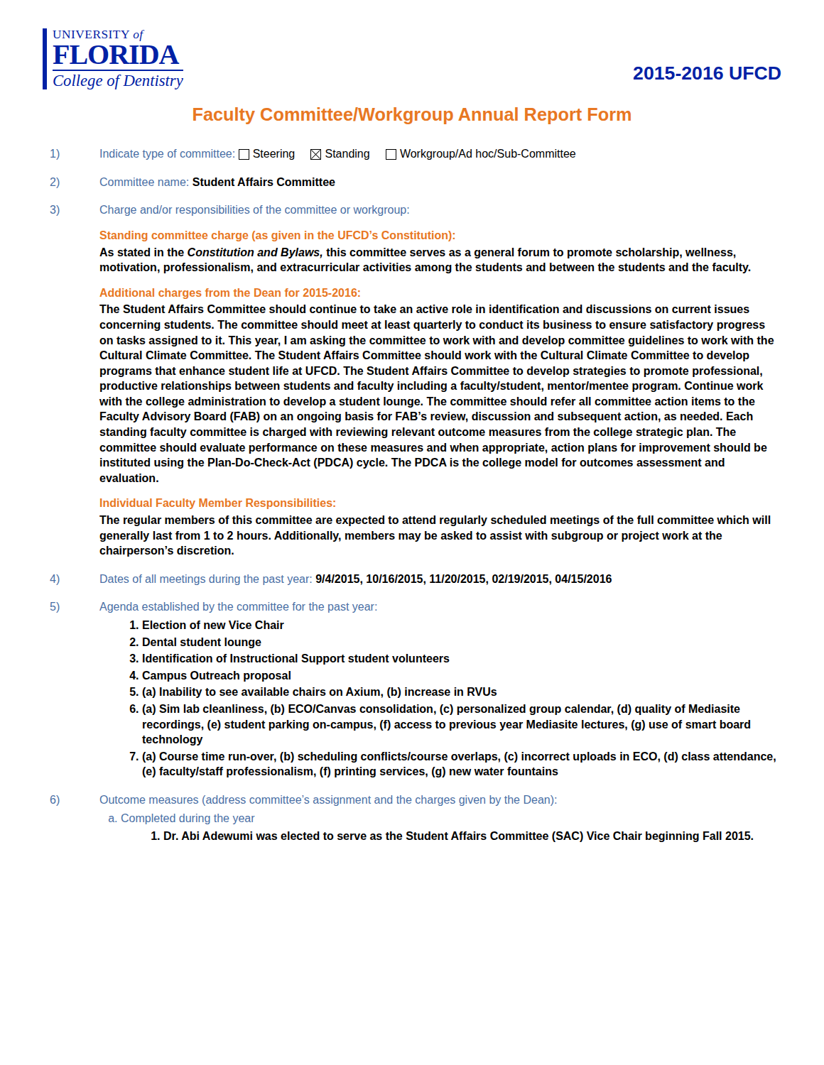UNIVERSITY of
FLORIDA
College of Dentistry
2015-2016 UFCD
Faculty Committee/Workgroup Annual Report Form
Indicate type of committee: Steering Standing Workgroup/Ad hoc/Sub-Committee
Committee name: Student Affairs Committee
Charge and/or responsibilities of the committee or workgroup:
Standing committee charge (as given in the UFCD’s Constitution):
As stated in the Constitution and Bylaws, this committee serves as a general forum to promote scholarship, wellness, motivation, professionalism, and extracurricular activities among the students and between the students and the faculty.
Additional charges from the Dean for 2015-2016:
The Student Affairs Committee should continue to take an active role in identification and discussions on current issues concerning students. The committee should meet at least quarterly to conduct its business to ensure satisfactory progress on tasks assigned to it. This year, I am asking the committee to work with and develop committee guidelines to work with the Cultural Climate Committee. The Student Affairs Committee should work with the Cultural Climate Committee to develop programs that enhance student life at UFCD. The Student Affairs Committee to develop strategies to promote professional, productive relationships between students and faculty including a faculty/student, mentor/mentee program. Continue work with the college administration to develop a student lounge. The committee should refer all committee action items to the Faculty Advisory Board (FAB) on an ongoing basis for FAB’s review, discussion and subsequent action, as needed. Each standing faculty committee is charged with reviewing relevant outcome measures from the college strategic plan. The committee should evaluate performance on these measures and when appropriate, action plans for improvement should be instituted using the Plan-Do-Check-Act (PDCA) cycle. The PDCA is the college model for outcomes assessment and evaluation.
Individual Faculty Member Responsibilities:
The regular members of this committee are expected to attend regularly scheduled meetings of the full committee which will generally last from 1 to 2 hours. Additionally, members may be asked to assist with subgroup or project work at the chairperson’s discretion.
Dates of all meetings during the past year: 9/4/2015, 10/16/2015, 11/20/2015, 02/19/2015, 04/15/2016
Agenda established by the committee for the past year:
Election of new Vice Chair
Dental student lounge
Identification of Instructional Support student volunteers
Campus Outreach proposal
(a) Inability to see available chairs on Axium, (b) increase in RVUs
(a) Sim lab cleanliness, (b) ECO/Canvas consolidation, (c) personalized group calendar, (d) quality of Mediasite recordings, (e) student parking on-campus, (f) access to previous year Mediasite lectures, (g) use of smart board technology
(a) Course time run-over, (b) scheduling conflicts/course overlaps, (c) incorrect uploads in ECO, (d) class attendance, (e) faculty/staff professionalism, (f) printing services, (g) new water fountains
Outcome measures (address committee’s assignment and the charges given by the Dean):
Completed during the year
Dr. Abi Adewumi was elected to serve as the Student Affairs Committee (SAC) Vice Chair beginning Fall 2015.